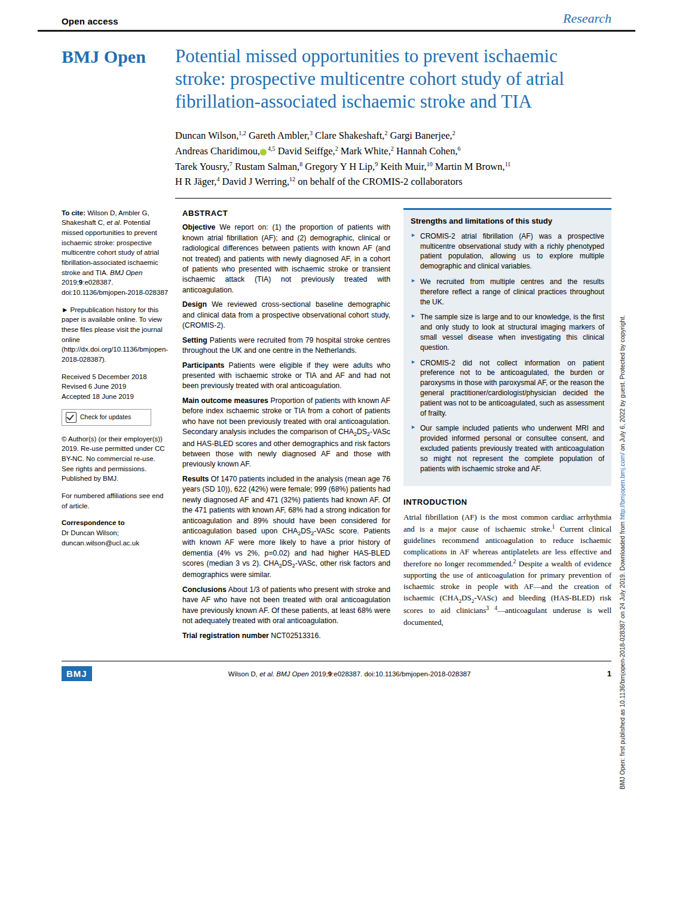BMJ Open: first published as 10.1136/bmjopen-2018-028387 on 24 July 2019. Downloaded from http://bmjopen.bmj.com/ on July 6, 2022 by guest. Protected by copyright.
Open access
Research
BMJ Open
Potential missed opportunities to prevent ischaemic stroke: prospective multicentre cohort study of atrial fibrillation-associated ischaemic stroke and TIA
Duncan Wilson,1,2 Gareth Ambler,3 Clare Shakeshaft,2 Gargi Banerjee,2
Andreas Charidimou,4,5 David Seiffge,2 Mark White,2 Hannah Cohen,6
Tarek Yousry,7 Rustam Salman,8 Gregory Y H Lip,9 Keith Muir,10 Martin M Brown,11
H R Jäger,4 David J Werring,12 on behalf of the CROMIS-2 collaborators
To cite: Wilson D, Ambler G, Shakeshaft C, et al. Potential missed opportunities to prevent ischaemic stroke: prospective multicentre cohort study of atrial fibrillation-associated ischaemic stroke and TIA. BMJ Open 2019;9:e028387. doi:10.1136/bmjopen-2018-028387
► Prepublication history for this paper is available online. To view these files please visit the journal online (http://dx.doi.org/10.1136/bmjopen-2018-028387).
Received 5 December 2018
Revised 6 June 2019
Accepted 18 June 2019
Check for updates
© Author(s) (or their employer(s)) 2019. Re-use permitted under CC BY-NC. No commercial re-use. See rights and permissions. Published by BMJ.
For numbered affiliations see end of article.
Correspondence to
Dr Duncan Wilson;
duncan.wilson@ucl.ac.uk
Abstract
Objective We report on: (1) the proportion of patients with known atrial fibrillation (AF); and (2) demographic, clinical or radiological differences between patients with known AF (and not treated) and patients with newly diagnosed AF, in a cohort of patients who presented with ischaemic stroke or transient ischaemic attack (TIA) not previously treated with anticoagulation.
Design We reviewed cross-sectional baseline demographic and clinical data from a prospective observational cohort study, (CROMIS-2).
Setting Patients were recruited from 79 hospital stroke centres throughout the UK and one centre in the Netherlands.
Participants Patients were eligible if they were adults who presented with ischaemic stroke or TIA and AF and had not been previously treated with oral anticoagulation.
Main outcome measures Proportion of patients with known AF before index ischaemic stroke or TIA from a cohort of patients who have not been previously treated with oral anticoagulation. Secondary analysis includes the comparison of CHA2DS2-VASc and HAS-BLED scores and other demographics and risk factors between those with newly diagnosed AF and those with previously known AF.
Results Of 1470 patients included in the analysis (mean age 76 years (SD 10)), 622 (42%) were female; 999 (68%) patients had newly diagnosed AF and 471 (32%) patients had known AF. Of the 471 patients with known AF, 68% had a strong indication for anticoagulation and 89% should have been considered for anticoagulation based upon CHA2DS2-VASc score. Patients with known AF were more likely to have a prior history of dementia (4% vs 2%, p=0.02) and had higher HAS-BLED scores (median 3 vs 2). CHA2DS2-VASc, other risk factors and demographics were similar.
Conclusions About 1/3 of patients who present with stroke and have AF who have not been treated with oral anticoagulation have previously known AF. Of these patients, at least 68% were not adequately treated with oral anticoagulation.
Trial registration number NCT02513316.
Strengths and limitations of this study
CROMIS-2 atrial fibrillation (AF) was a prospective multicentre observational study with a richly phenotyped patient population, allowing us to explore multiple demographic and clinical variables.
We recruited from multiple centres and the results therefore reflect a range of clinical practices throughout the UK.
The sample size is large and to our knowledge, is the first and only study to look at structural imaging markers of small vessel disease when investigating this clinical question.
CROMIS-2 did not collect information on patient preference not to be anticoagulated, the burden or paroxysms in those with paroxysmal AF, or the reason the general practitioner/cardiologist/physician decided the patient was not to be anticoagulated, such as assessment of frailty.
Our sample included patients who underwent MRI and provided informed personal or consultee consent, and excluded patients previously treated with anticoagulation so might not represent the complete population of patients with ischaemic stroke and AF.
Introduction
Atrial fibrillation (AF) is the most common cardiac arrhythmia and is a major cause of ischaemic stroke.1 Current clinical guidelines recommend anticoagulation to reduce ischaemic complications in AF whereas antiplatelets are less effective and therefore no longer recommended.2 Despite a wealth of evidence supporting the use of anticoagulation for primary prevention of ischaemic stroke in people with AF—and the creation of ischaemic (CHA2DS2-VASc) and bleeding (HAS-BLED) risk scores to aid clinicians3 4—anticoagulant underuse is well documented,
BMJ
Wilson D, et al. BMJ Open 2019;9:e028387. doi:10.1136/bmjopen-2018-028387
1